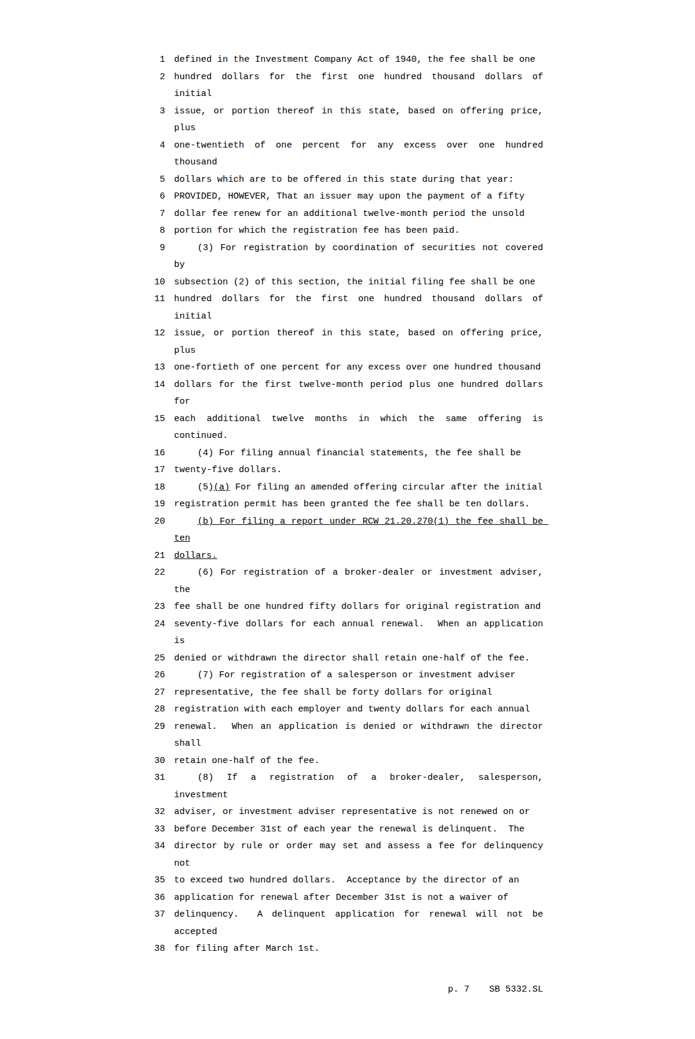defined in the Investment Company Act of 1940, the fee shall be one
hundred dollars for the first one hundred thousand dollars of initial
issue, or portion thereof in this state, based on offering price, plus
one-twentieth of one percent for any excess over one hundred thousand
dollars which are to be offered in this state during that year:
PROVIDED, HOWEVER, That an issuer may upon the payment of a fifty
dollar fee renew for an additional twelve-month period the unsold
portion for which the registration fee has been paid.
(3) For registration by coordination of securities not covered by
subsection (2) of this section, the initial filing fee shall be one
hundred dollars for the first one hundred thousand dollars of initial
issue, or portion thereof in this state, based on offering price, plus
one-fortieth of one percent for any excess over one hundred thousand
dollars for the first twelve-month period plus one hundred dollars for
each additional twelve months in which the same offering is continued.
(4) For filing annual financial statements, the fee shall be
twenty-five dollars.
(5)(a) For filing an amended offering circular after the initial
registration permit has been granted the fee shall be ten dollars.
(b) For filing a report under RCW 21.20.270(1) the fee shall be ten
dollars.
(6) For registration of a broker-dealer or investment adviser, the
fee shall be one hundred fifty dollars for original registration and
seventy-five dollars for each annual renewal. When an application is
denied or withdrawn the director shall retain one-half of the fee.
(7) For registration of a salesperson or investment adviser
representative, the fee shall be forty dollars for original
registration with each employer and twenty dollars for each annual
renewal. When an application is denied or withdrawn the director shall
retain one-half of the fee.
(8) If a registration of a broker-dealer, salesperson, investment
adviser, or investment adviser representative is not renewed on or
before December 31st of each year the renewal is delinquent. The
director by rule or order may set and assess a fee for delinquency not
to exceed two hundred dollars. Acceptance by the director of an
application for renewal after December 31st is not a waiver of
delinquency. A delinquent application for renewal will not be accepted
for filing after March 1st.
p. 7 SB 5332.SL